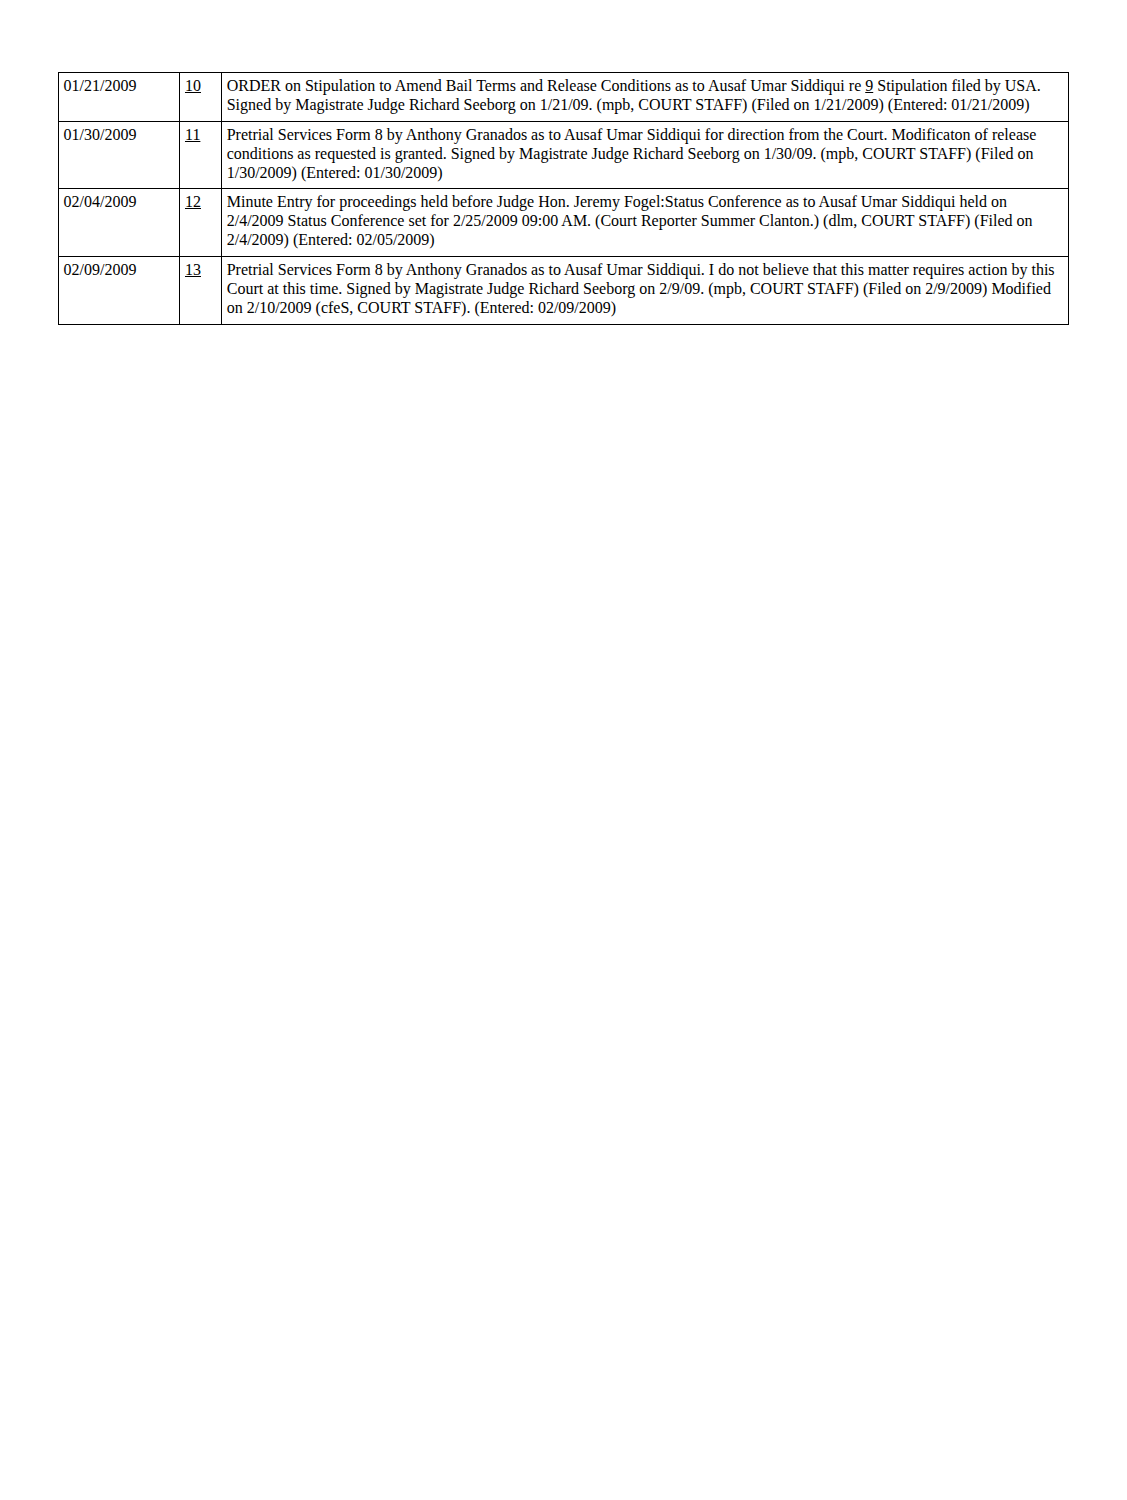| 01/21/2009 | 10 | ORDER on Stipulation to Amend Bail Terms and Release Conditions as to Ausaf Umar Siddiqui re 9 Stipulation filed by USA. Signed by Magistrate Judge Richard Seeborg on 1/21/09. (mpb, COURT STAFF) (Filed on 1/21/2009) (Entered: 01/21/2009) |
| 01/30/2009 | 11 | Pretrial Services Form 8 by Anthony Granados as to Ausaf Umar Siddiqui for direction from the Court. Modificaton of release conditions as requested is granted. Signed by Magistrate Judge Richard Seeborg on 1/30/09. (mpb, COURT STAFF) (Filed on 1/30/2009) (Entered: 01/30/2009) |
| 02/04/2009 | 12 | Minute Entry for proceedings held before Judge Hon. Jeremy Fogel:Status Conference as to Ausaf Umar Siddiqui held on 2/4/2009 Status Conference set for 2/25/2009 09:00 AM. (Court Reporter Summer Clanton.) (dlm, COURT STAFF) (Filed on 2/4/2009) (Entered: 02/05/2009) |
| 02/09/2009 | 13 | Pretrial Services Form 8 by Anthony Granados as to Ausaf Umar Siddiqui. I do not believe that this matter requires action by this Court at this time. Signed by Magistrate Judge Richard Seeborg on 2/9/09. (mpb, COURT STAFF) (Filed on 2/9/2009) Modified on 2/10/2009 (cfeS, COURT STAFF). (Entered: 02/09/2009) |